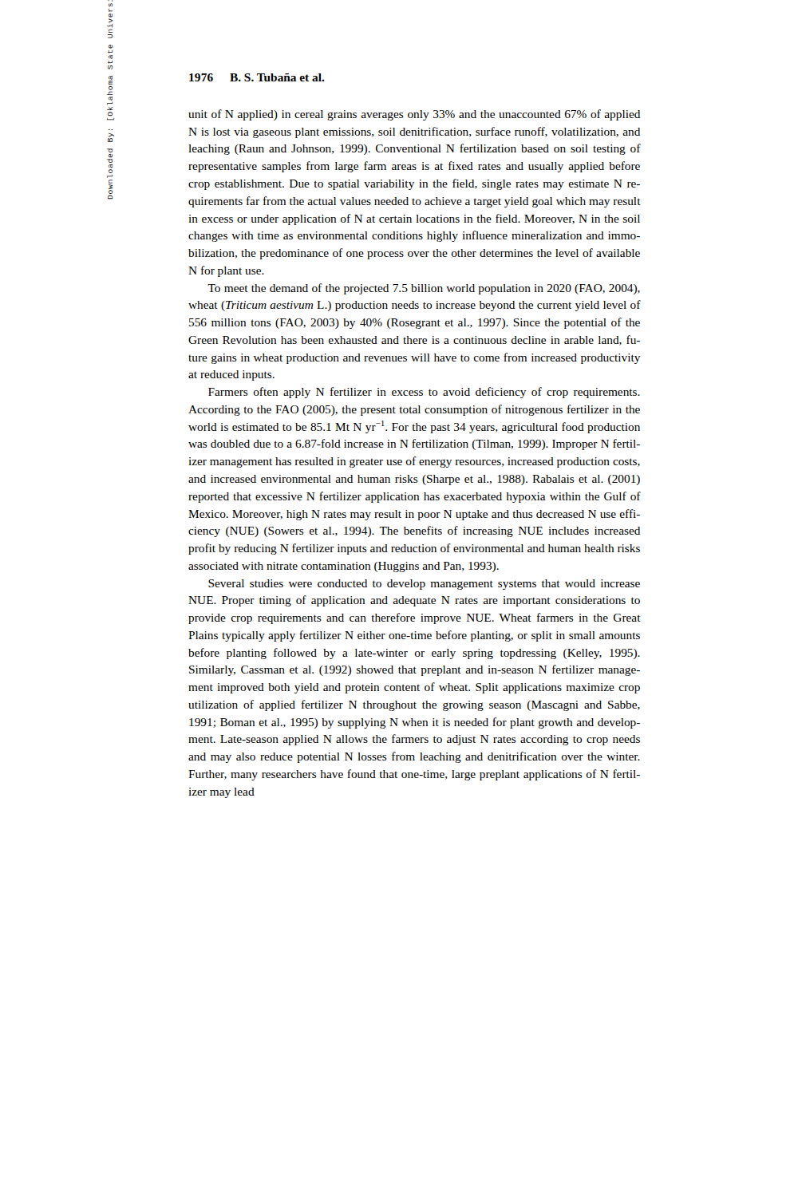Downloaded By: [Oklahoma State University] At: 15:18 13 October 2008
1976 B. S. Tubaña et al.
unit of N applied) in cereal grains averages only 33% and the unaccounted 67% of applied N is lost via gaseous plant emissions, soil denitrification, surface runoff, volatilization, and leaching (Raun and Johnson, 1999). Conventional N fertilization based on soil testing of representative samples from large farm areas is at fixed rates and usually applied before crop establishment. Due to spatial variability in the field, single rates may estimate N requirements far from the actual values needed to achieve a target yield goal which may result in excess or under application of N at certain locations in the field. Moreover, N in the soil changes with time as environmental conditions highly influence mineralization and immobilization, the predominance of one process over the other determines the level of available N for plant use.
To meet the demand of the projected 7.5 billion world population in 2020 (FAO, 2004), wheat (Triticum aestivum L.) production needs to increase beyond the current yield level of 556 million tons (FAO, 2003) by 40% (Rosegrant et al., 1997). Since the potential of the Green Revolution has been exhausted and there is a continuous decline in arable land, future gains in wheat production and revenues will have to come from increased productivity at reduced inputs.
Farmers often apply N fertilizer in excess to avoid deficiency of crop requirements. According to the FAO (2005), the present total consumption of nitrogenous fertilizer in the world is estimated to be 85.1 Mt N yr−1. For the past 34 years, agricultural food production was doubled due to a 6.87-fold increase in N fertilization (Tilman, 1999). Improper N fertilizer management has resulted in greater use of energy resources, increased production costs, and increased environmental and human risks (Sharpe et al., 1988). Rabalais et al. (2001) reported that excessive N fertilizer application has exacerbated hypoxia within the Gulf of Mexico. Moreover, high N rates may result in poor N uptake and thus decreased N use efficiency (NUE) (Sowers et al., 1994). The benefits of increasing NUE includes increased profit by reducing N fertilizer inputs and reduction of environmental and human health risks associated with nitrate contamination (Huggins and Pan, 1993).
Several studies were conducted to develop management systems that would increase NUE. Proper timing of application and adequate N rates are important considerations to provide crop requirements and can therefore improve NUE. Wheat farmers in the Great Plains typically apply fertilizer N either one-time before planting, or split in small amounts before planting followed by a late-winter or early spring topdressing (Kelley, 1995). Similarly, Cassman et al. (1992) showed that preplant and in-season N fertilizer management improved both yield and protein content of wheat. Split applications maximize crop utilization of applied fertilizer N throughout the growing season (Mascagni and Sabbe, 1991; Boman et al., 1995) by supplying N when it is needed for plant growth and development. Late-season applied N allows the farmers to adjust N rates according to crop needs and may also reduce potential N losses from leaching and denitrification over the winter. Further, many researchers have found that one-time, large preplant applications of N fertilizer may lead